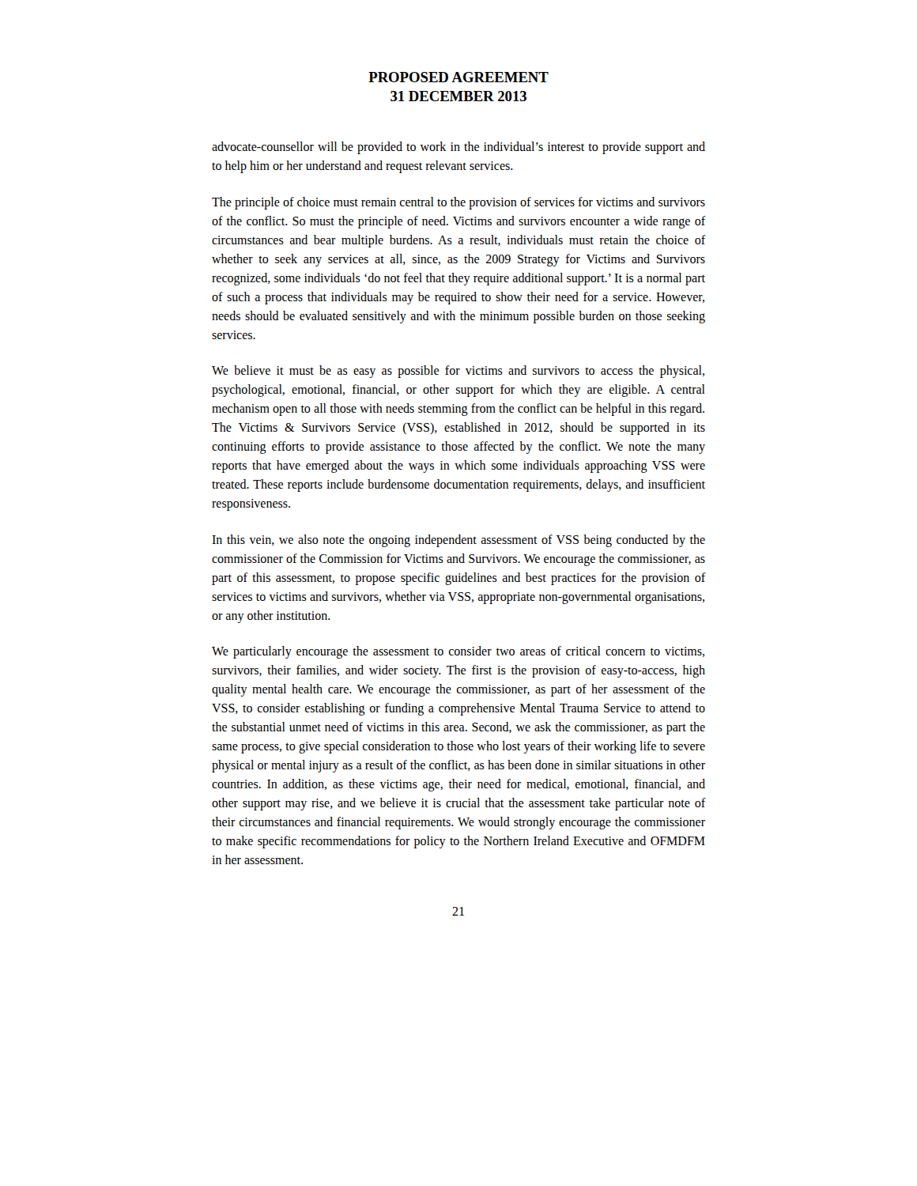PROPOSED AGREEMENT 31 DECEMBER 2013
advocate-counsellor will be provided to work in the individual’s interest to provide support and to help him or her understand and request relevant services.
The principle of choice must remain central to the provision of services for victims and survivors of the conflict. So must the principle of need. Victims and survivors encounter a wide range of circumstances and bear multiple burdens. As a result, individuals must retain the choice of whether to seek any services at all, since, as the 2009 Strategy for Victims and Survivors recognized, some individuals ‘do not feel that they require additional support.’ It is a normal part of such a process that individuals may be required to show their need for a service. However, needs should be evaluated sensitively and with the minimum possible burden on those seeking services.
We believe it must be as easy as possible for victims and survivors to access the physical, psychological, emotional, financial, or other support for which they are eligible. A central mechanism open to all those with needs stemming from the conflict can be helpful in this regard. The Victims & Survivors Service (VSS), established in 2012, should be supported in its continuing efforts to provide assistance to those affected by the conflict. We note the many reports that have emerged about the ways in which some individuals approaching VSS were treated. These reports include burdensome documentation requirements, delays, and insufficient responsiveness.
In this vein, we also note the ongoing independent assessment of VSS being conducted by the commissioner of the Commission for Victims and Survivors. We encourage the commissioner, as part of this assessment, to propose specific guidelines and best practices for the provision of services to victims and survivors, whether via VSS, appropriate non-governmental organisations, or any other institution.
We particularly encourage the assessment to consider two areas of critical concern to victims, survivors, their families, and wider society. The first is the provision of easy-to-access, high quality mental health care. We encourage the commissioner, as part of her assessment of the VSS, to consider establishing or funding a comprehensive Mental Trauma Service to attend to the substantial unmet need of victims in this area. Second, we ask the commissioner, as part the same process, to give special consideration to those who lost years of their working life to severe physical or mental injury as a result of the conflict, as has been done in similar situations in other countries. In addition, as these victims age, their need for medical, emotional, financial, and other support may rise, and we believe it is crucial that the assessment take particular note of their circumstances and financial requirements. We would strongly encourage the commissioner to make specific recommendations for policy to the Northern Ireland Executive and OFMDFM in her assessment.
21